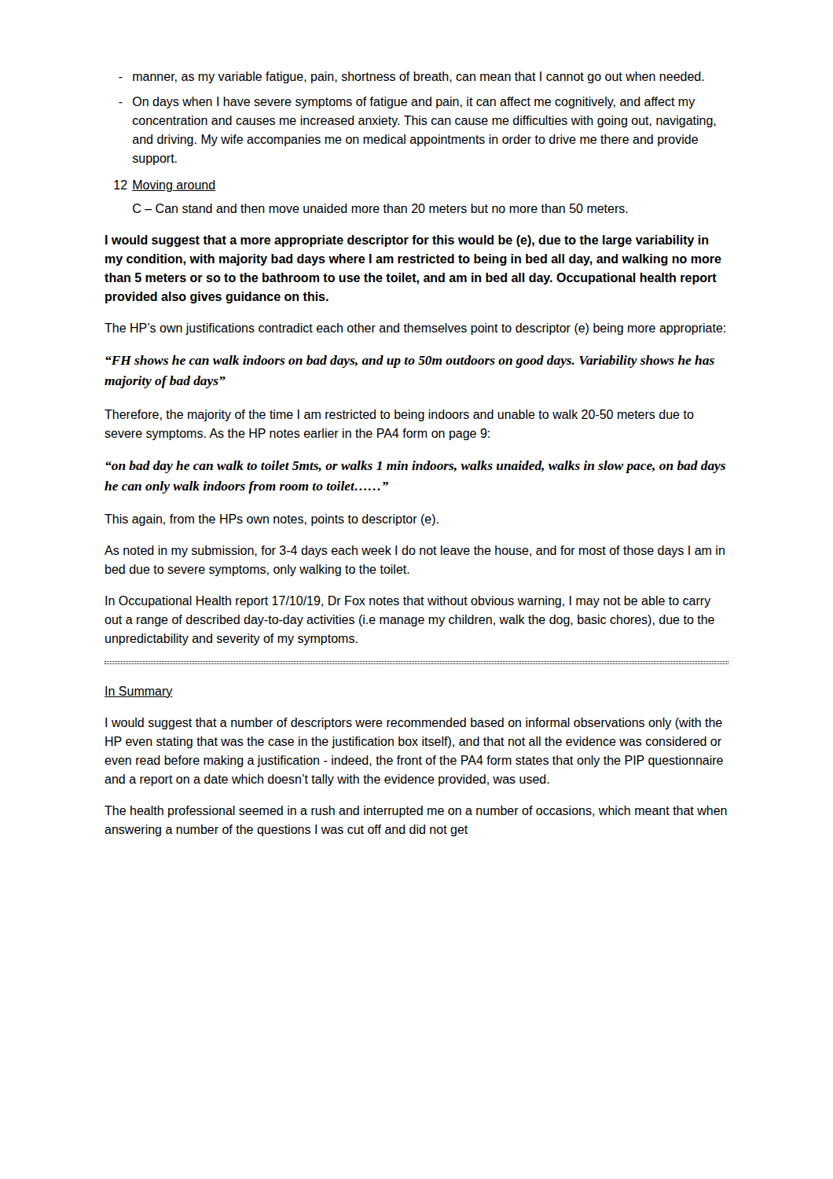manner, as my variable fatigue, pain, shortness of breath, can mean that I cannot go out when needed.
On days when I have severe symptoms of fatigue and pain, it can affect me cognitively, and affect my concentration and causes me increased anxiety. This can cause me difficulties with going out, navigating, and driving. My wife accompanies me on medical appointments in order to drive me there and provide support.
12 Moving around
C – Can stand and then move unaided more than 20 meters but no more than 50 meters.
I would suggest that a more appropriate descriptor for this would be (e), due to the large variability in my condition, with majority bad days where I am restricted to being in bed all day, and walking no more than 5 meters or so to the bathroom to use the toilet, and am in bed all day. Occupational health report provided also gives guidance on this.
The HP’s own justifications contradict each other and themselves point to descriptor (e) being more appropriate:
“FH shows he can walk indoors on bad days, and up to 50m outdoors on good days. Variability shows he has majority of bad days”
Therefore, the majority of the time I am restricted to being indoors and unable to walk 20-50 meters due to severe symptoms. As the HP notes earlier in the PA4 form on page 9:
“on bad day he can walk to toilet 5mts, or walks 1 min indoors, walks unaided, walks in slow pace, on bad days he can only walk indoors from room to toilet……”
This again, from the HPs own notes, points to descriptor (e).
As noted in my submission, for 3-4 days each week I do not leave the house, and for most of those days I am in bed due to severe symptoms, only walking to the toilet.
In Occupational Health report 17/10/19, Dr Fox notes that without obvious warning, I may not be able to carry out a range of described day-to-day activities (i.e manage my children, walk the dog, basic chores), due to the unpredictability and severity of my symptoms.
In Summary
I would suggest that a number of descriptors were recommended based on informal observations only (with the HP even stating that was the case in the justification box itself), and that not all the evidence was considered or even read before making a justification - indeed, the front of the PA4 form states that only the PIP questionnaire and a report on a date which doesn’t tally with the evidence provided, was used.
The health professional seemed in a rush and interrupted me on a number of occasions, which meant that when answering a number of the questions I was cut off and did not get